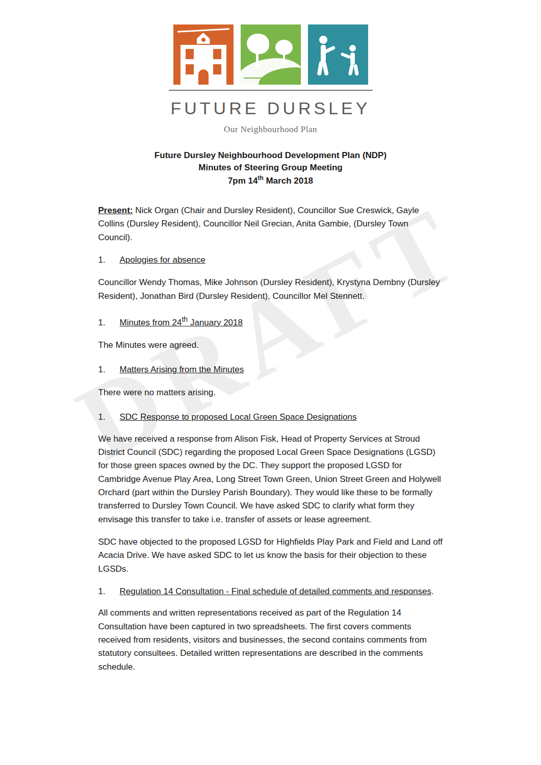DRAFT
FUTURE DURSLEY
Our Neighbourhood Plan
Future Dursley Neighbourhood Development Plan (NDP)
Minutes of Steering Group Meeting
7pm 14th March 2018
Present: Nick Organ (Chair and Dursley Resident), Councillor Sue Creswick, Gayle Collins (Dursley Resident), Councillor Neil Grecian, Anita Gambie, (Dursley Town Council).
Apologies for absence
Councillor Wendy Thomas, Mike Johnson (Dursley Resident), Krystyna Dembny (Dursley Resident), Jonathan Bird (Dursley Resident), Councillor Mel Stennett.
Minutes from 24th January 2018
The Minutes were agreed.
Matters Arising from the Minutes
There were no matters arising.
SDC Response to proposed Local Green Space Designations
We have received a response from Alison Fisk, Head of Property Services at Stroud District Council (SDC) regarding the proposed Local Green Space Designations (LGSD) for those green spaces owned by the DC. They support the proposed LGSD for Cambridge Avenue Play Area, Long Street Town Green, Union Street Green and Holywell Orchard (part within the Dursley Parish Boundary). They would like these to be formally transferred to Dursley Town Council. We have asked SDC to clarify what form they envisage this transfer to take i.e. transfer of assets or lease agreement.
SDC have objected to the proposed LGSD for Highfields Play Park and Field and Land off Acacia Drive. We have asked SDC to let us know the basis for their objection to these LGSDs.
Regulation 14 Consultation - Final schedule of detailed comments and responses.
All comments and written representations received as part of the Regulation 14 Consultation have been captured in two spreadsheets. The first covers comments received from residents, visitors and businesses, the second contains comments from statutory consultees. Detailed written representations are described in the comments schedule.